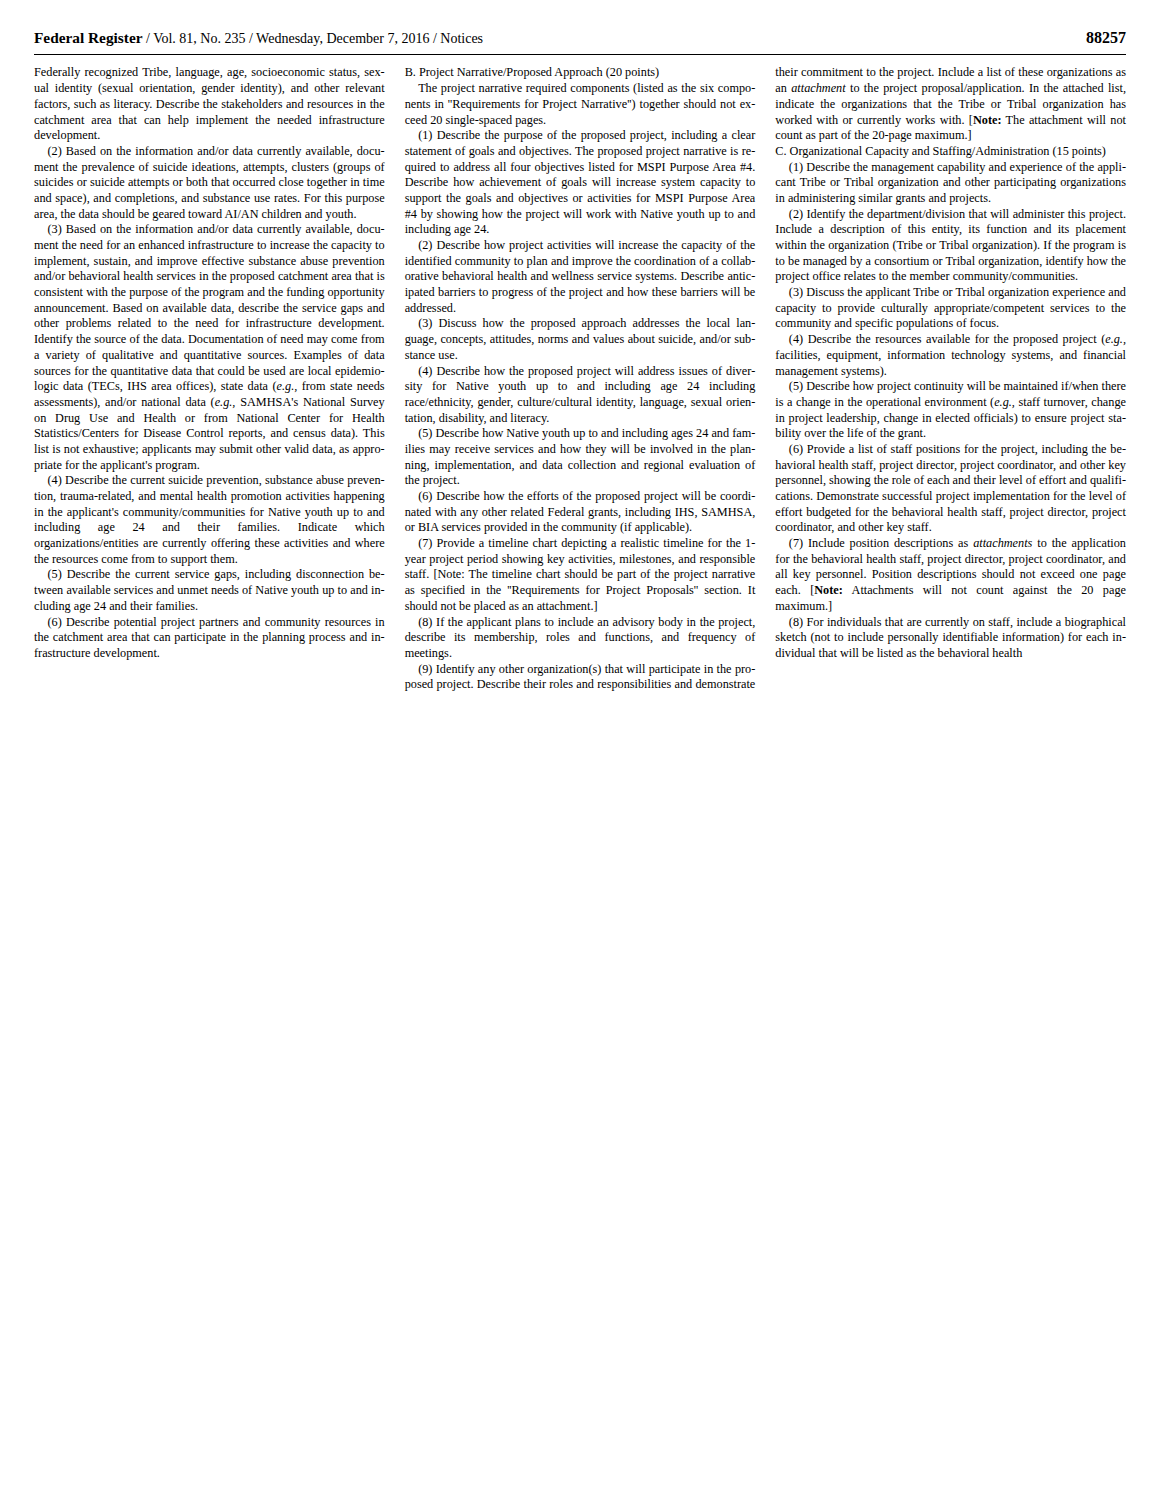Federal Register / Vol. 81, No. 235 / Wednesday, December 7, 2016 / Notices
88257
Federally recognized Tribe, language, age, socioeconomic status, sexual identity (sexual orientation, gender identity), and other relevant factors, such as literacy. Describe the stakeholders and resources in the catchment area that can help implement the needed infrastructure development.
(2) Based on the information and/or data currently available, document the prevalence of suicide ideations, attempts, clusters (groups of suicides or suicide attempts or both that occurred close together in time and space), and completions, and substance use rates. For this purpose area, the data should be geared toward AI/AN children and youth.
(3) Based on the information and/or data currently available, document the need for an enhanced infrastructure to increase the capacity to implement, sustain, and improve effective substance abuse prevention and/or behavioral health services in the proposed catchment area that is consistent with the purpose of the program and the funding opportunity announcement. Based on available data, describe the service gaps and other problems related to the need for infrastructure development. Identify the source of the data. Documentation of need may come from a variety of qualitative and quantitative sources. Examples of data sources for the quantitative data that could be used are local epidemiologic data (TECs, IHS area offices), state data (e.g., from state needs assessments), and/or national data (e.g., SAMHSA's National Survey on Drug Use and Health or from National Center for Health Statistics/Centers for Disease Control reports, and census data). This list is not exhaustive; applicants may submit other valid data, as appropriate for the applicant's program.
(4) Describe the current suicide prevention, substance abuse prevention, trauma-related, and mental health promotion activities happening in the applicant's community/communities for Native youth up to and including age 24 and their families. Indicate which organizations/entities are currently offering these activities and where the resources come from to support them.
(5) Describe the current service gaps, including disconnection between available services and unmet needs of Native youth up to and including age 24 and their families.
(6) Describe potential project partners and community resources in the catchment area that can participate in the planning process and infrastructure development.
B. Project Narrative/Proposed Approach (20 points)
The project narrative required components (listed as the six components in ''Requirements for Project Narrative'') together should not exceed 20 single-spaced pages.
(1) Describe the purpose of the proposed project, including a clear statement of goals and objectives. The proposed project narrative is required to address all four objectives listed for MSPI Purpose Area #4. Describe how achievement of goals will increase system capacity to support the goals and objectives or activities for MSPI Purpose Area #4 by showing how the project will work with Native youth up to and including age 24.
(2) Describe how project activities will increase the capacity of the identified community to plan and improve the coordination of a collaborative behavioral health and wellness service systems. Describe anticipated barriers to progress of the project and how these barriers will be addressed.
(3) Discuss how the proposed approach addresses the local language, concepts, attitudes, norms and values about suicide, and/or substance use.
(4) Describe how the proposed project will address issues of diversity for Native youth up to and including age 24 including race/ethnicity, gender, culture/cultural identity, language, sexual orientation, disability, and literacy.
(5) Describe how Native youth up to and including ages 24 and families may receive services and how they will be involved in the planning, implementation, and data collection and regional evaluation of the project.
(6) Describe how the efforts of the proposed project will be coordinated with any other related Federal grants, including IHS, SAMHSA, or BIA services provided in the community (if applicable).
(7) Provide a timeline chart depicting a realistic timeline for the 1-year project period showing key activities, milestones, and responsible staff. [Note: The timeline chart should be part of the project narrative as specified in the ''Requirements for Project Proposals'' section. It should not be placed as an attachment.]
(8) If the applicant plans to include an advisory body in the project, describe its membership, roles and functions, and frequency of meetings.
(9) Identify any other organization(s) that will participate in the proposed project. Describe their roles and responsibilities and demonstrate their commitment to the project. Include a list of these organizations as an attachment to the project proposal/application. In the attached list, indicate the organizations that the Tribe or Tribal organization has worked with or currently works with. [Note: The attachment will not count as part of the 20-page maximum.]
C. Organizational Capacity and Staffing/Administration (15 points)
(1) Describe the management capability and experience of the applicant Tribe or Tribal organization and other participating organizations in administering similar grants and projects.
(2) Identify the department/division that will administer this project. Include a description of this entity, its function and its placement within the organization (Tribe or Tribal organization). If the program is to be managed by a consortium or Tribal organization, identify how the project office relates to the member community/communities.
(3) Discuss the applicant Tribe or Tribal organization experience and capacity to provide culturally appropriate/competent services to the community and specific populations of focus.
(4) Describe the resources available for the proposed project (e.g., facilities, equipment, information technology systems, and financial management systems).
(5) Describe how project continuity will be maintained if/when there is a change in the operational environment (e.g., staff turnover, change in project leadership, change in elected officials) to ensure project stability over the life of the grant.
(6) Provide a list of staff positions for the project, including the behavioral health staff, project director, project coordinator, and other key personnel, showing the role of each and their level of effort and qualifications. Demonstrate successful project implementation for the level of effort budgeted for the behavioral health staff, project director, project coordinator, and other key staff.
(7) Include position descriptions as attachments to the application for the behavioral health staff, project director, project coordinator, and all key personnel. Position descriptions should not exceed one page each. [Note: Attachments will not count against the 20 page maximum.]
(8) For individuals that are currently on staff, include a biographical sketch (not to include personally identifiable information) for each individual that will be listed as the behavioral health